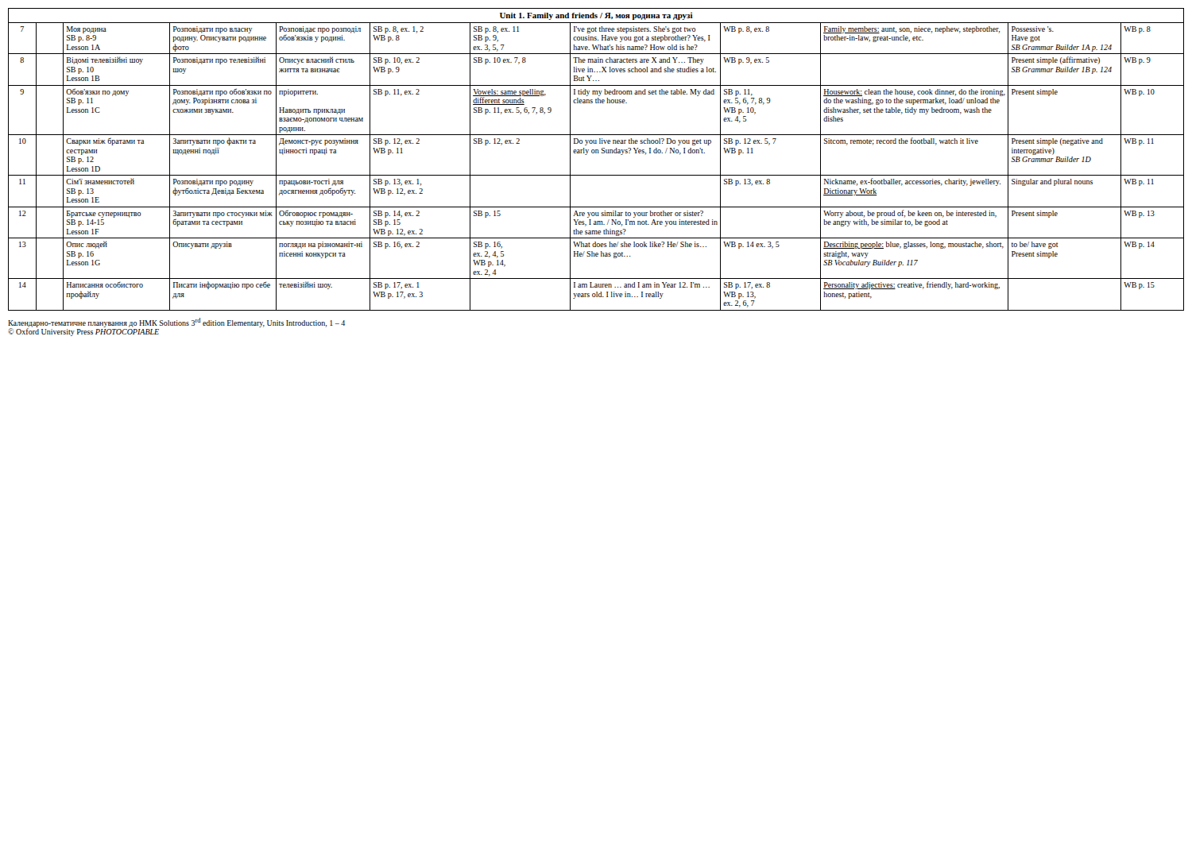| Unit 1. Family and friends / Я, моя родина та друзі |
| 7 | | Моя родина SB p. 8-9 Lesson 1A | Розповідати про власну родину. Описувати родинне фото | Розповідає про розподіл обов'язків у родині. | SB p. 8, ex. 1, 2 WB p. 8 | SB p. 8, ex. 11 SB p. 9, ex. 3, 5, 7 | I've got three stepsisters. She's got two cousins. Have you got a stepbrother? Yes, I have. What's his name? How old is he? | WB p. 8, ex. 8 | Family members: aunt, son, niece, nephew, stepbrother, brother-in-law, great-uncle, etc. | Possessive 's. Have got SB Grammar Builder 1A p. 124 | WB p. 8 |
| 8 | | Відомі телевізійні шоу SB p. 10 Lesson 1B | Розповідати про телевізійні шоу | Описує власний стиль життя та визначає | SB p. 10, ex. 2 WB p. 9 | SB p. 10 ex. 7, 8 | The main characters are X and Y… They live in…X loves school and she studies a lot. But Y… | WB p. 9, ex. 5 | | Present simple (affirmative) SB Grammar Builder 1B p. 124 | WB p. 9 |
| 9 | | Обов'язки по дому SB p. 11 Lesson 1C | Розповідати про обов'язки по дому. Розрізняти слова зі схожими звуками. | пріоритети. Наводить приклади взаємо-допомоги членам родини. | SB p. 11, ex. 2 | Vowels: same spelling, different sounds SB p. 11, ex. 5, 6, 7, 8, 9 | I tidy my bedroom and set the table. My dad cleans the house. | SB p. 11, ex. 5, 6, 7, 8, 9 WB p. 10, ex. 4, 5 | Housework: clean the house, cook dinner, do the ironing, do the washing, go to the supermarket, load/ unload the dishwasher, set the table, tidy my bedroom, wash the dishes | Present simple | WB p. 10 |
| 10 | | Сварки між братами та сестрами SB p. 12 Lesson 1D | Запитувати про факти та щоденні події | Демонст-рує розуміння цінності праці та | SB p. 12, ex. 2 WB p. 11 | SB p. 12, ex. 2 | Do you live near the school? Do you get up early on Sundays? Yes, I do. / No, I don't. | SB p. 12 ex. 5, 7 WB p. 11 | Sitcom, remote; record the football, watch it live | Present simple (negative and interrogative) SB Grammar Builder 1D | WB p. 11 |
| 11 | | Сім'ї знаменистотей SB p. 13 Lesson 1E | Розповідати про родину футболіста Девіда Бекхема | працьови-тості для досягнення добробуту. | SB p. 13, ex. 1, WB p. 12, ex. 2 | | | SB p. 13, ex. 8 | Nickname, ex-footballer, accessories, charity, jewellery. Dictionary Work | Singular and plural nouns | WB p. 11 |
| 12 | | Братське суперництво SB p. 14-15 Lesson 1F | Запитувати про стосунки між братами та сестрами | Обговорює громадян-ську позицію та власні | SB p. 14, ex. 2 SB p. 15 WB p. 12, ex. 2 | SB p. 15 | Are you similar to your brother or sister? Yes, I am. / No, I'm not. Are you interested in the same things? | | Worry about, be proud of, be keen on, be interested in, be angry with, be similar to, be good at | Present simple | WB p. 13 |
| 13 | | Опис людей SB p. 16 Lesson 1G | Описувати друзів | погляди на різноманіт-ні пісенні конкурси та | SB p. 16, ex. 2 | SB p. 16, ex. 2, 4, 5 WB p. 14, ex. 2, 4 | What does he/ she look like? He/ She is… He/ She has got… | WB p. 14 ex. 3, 5 | Describing people: blue, glasses, long, moustache, short, straight, wavy SB Vocabulary Builder p. 117 | to be/ have got Present simple | WB p. 14 |
| 14 | | Написання особистого профайлу | Писати інформацію про себе для | телевізійні шоу. | SB p. 17, ex. 1 WB p. 17, ex. 3 | | I am Lauren … and I am in Year 12. I'm … years old. I live in… I really | SB p. 17, ex. 8 WB p. 13, ex. 2, 6, 7 | Personality adjectives: creative, friendly, hard-working, honest, patient, | | WB p. 15 |
Календарно-тематичне планування до НМК Solutions 3rd edition Elementary, Units Introduction, 1 – 4
© Oxford University Press PHOTOCOPIABLE